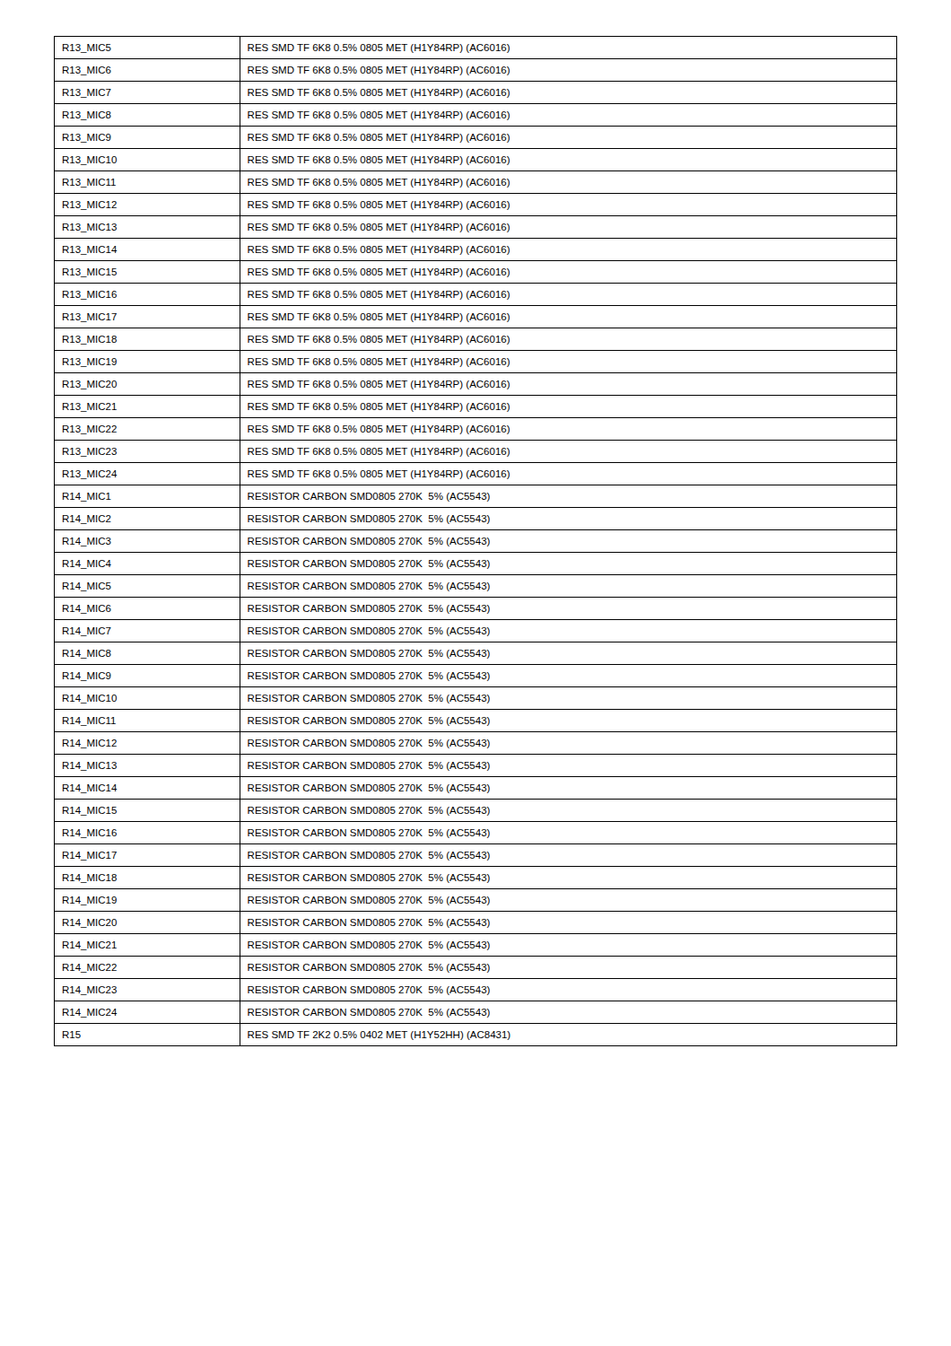| R13_MIC5 | RES SMD TF 6K8 0.5% 0805 MET (H1Y84RP) (AC6016) |
| R13_MIC6 | RES SMD TF 6K8 0.5% 0805 MET (H1Y84RP) (AC6016) |
| R13_MIC7 | RES SMD TF 6K8 0.5% 0805 MET (H1Y84RP) (AC6016) |
| R13_MIC8 | RES SMD TF 6K8 0.5% 0805 MET (H1Y84RP) (AC6016) |
| R13_MIC9 | RES SMD TF 6K8 0.5% 0805 MET (H1Y84RP) (AC6016) |
| R13_MIC10 | RES SMD TF 6K8 0.5% 0805 MET (H1Y84RP) (AC6016) |
| R13_MIC11 | RES SMD TF 6K8 0.5% 0805 MET (H1Y84RP) (AC6016) |
| R13_MIC12 | RES SMD TF 6K8 0.5% 0805 MET (H1Y84RP) (AC6016) |
| R13_MIC13 | RES SMD TF 6K8 0.5% 0805 MET (H1Y84RP) (AC6016) |
| R13_MIC14 | RES SMD TF 6K8 0.5% 0805 MET (H1Y84RP) (AC6016) |
| R13_MIC15 | RES SMD TF 6K8 0.5% 0805 MET (H1Y84RP) (AC6016) |
| R13_MIC16 | RES SMD TF 6K8 0.5% 0805 MET (H1Y84RP) (AC6016) |
| R13_MIC17 | RES SMD TF 6K8 0.5% 0805 MET (H1Y84RP) (AC6016) |
| R13_MIC18 | RES SMD TF 6K8 0.5% 0805 MET (H1Y84RP) (AC6016) |
| R13_MIC19 | RES SMD TF 6K8 0.5% 0805 MET (H1Y84RP) (AC6016) |
| R13_MIC20 | RES SMD TF 6K8 0.5% 0805 MET (H1Y84RP) (AC6016) |
| R13_MIC21 | RES SMD TF 6K8 0.5% 0805 MET (H1Y84RP) (AC6016) |
| R13_MIC22 | RES SMD TF 6K8 0.5% 0805 MET (H1Y84RP) (AC6016) |
| R13_MIC23 | RES SMD TF 6K8 0.5% 0805 MET (H1Y84RP) (AC6016) |
| R13_MIC24 | RES SMD TF 6K8 0.5% 0805 MET (H1Y84RP) (AC6016) |
| R14_MIC1 | RESISTOR CARBON SMD0805 270K 5% (AC5543) |
| R14_MIC2 | RESISTOR CARBON SMD0805 270K 5% (AC5543) |
| R14_MIC3 | RESISTOR CARBON SMD0805 270K 5% (AC5543) |
| R14_MIC4 | RESISTOR CARBON SMD0805 270K 5% (AC5543) |
| R14_MIC5 | RESISTOR CARBON SMD0805 270K 5% (AC5543) |
| R14_MIC6 | RESISTOR CARBON SMD0805 270K 5% (AC5543) |
| R14_MIC7 | RESISTOR CARBON SMD0805 270K 5% (AC5543) |
| R14_MIC8 | RESISTOR CARBON SMD0805 270K 5% (AC5543) |
| R14_MIC9 | RESISTOR CARBON SMD0805 270K 5% (AC5543) |
| R14_MIC10 | RESISTOR CARBON SMD0805 270K 5% (AC5543) |
| R14_MIC11 | RESISTOR CARBON SMD0805 270K 5% (AC5543) |
| R14_MIC12 | RESISTOR CARBON SMD0805 270K 5% (AC5543) |
| R14_MIC13 | RESISTOR CARBON SMD0805 270K 5% (AC5543) |
| R14_MIC14 | RESISTOR CARBON SMD0805 270K 5% (AC5543) |
| R14_MIC15 | RESISTOR CARBON SMD0805 270K 5% (AC5543) |
| R14_MIC16 | RESISTOR CARBON SMD0805 270K 5% (AC5543) |
| R14_MIC17 | RESISTOR CARBON SMD0805 270K 5% (AC5543) |
| R14_MIC18 | RESISTOR CARBON SMD0805 270K 5% (AC5543) |
| R14_MIC19 | RESISTOR CARBON SMD0805 270K 5% (AC5543) |
| R14_MIC20 | RESISTOR CARBON SMD0805 270K 5% (AC5543) |
| R14_MIC21 | RESISTOR CARBON SMD0805 270K 5% (AC5543) |
| R14_MIC22 | RESISTOR CARBON SMD0805 270K 5% (AC5543) |
| R14_MIC23 | RESISTOR CARBON SMD0805 270K 5% (AC5543) |
| R14_MIC24 | RESISTOR CARBON SMD0805 270K 5% (AC5543) |
| R15 | RES SMD TF 2K2 0.5% 0402 MET (H1Y52HH) (AC8431) |